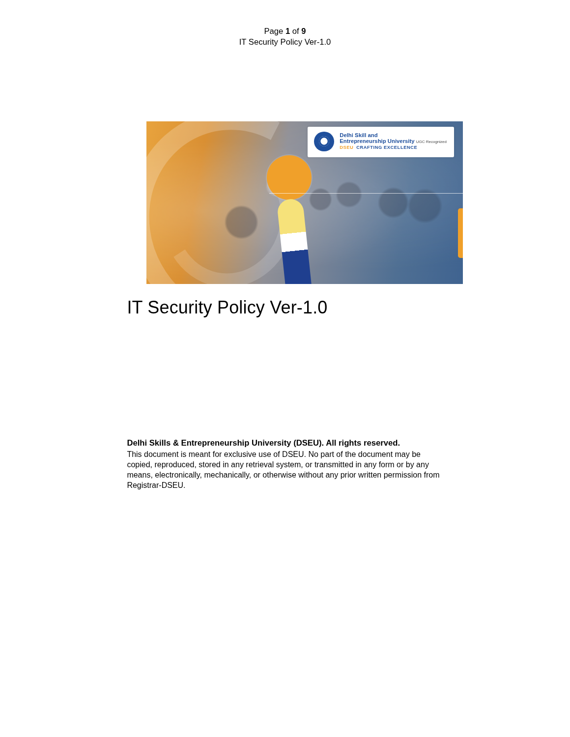Page 1 of 9
IT Security Policy Ver-1.0
Delhi Skill and
Entrepreneurship University UGC Recognized
DSEUCRAFTING EXCELLENCE
IT Security Policy Ver-1.0
Delhi Skills & Entrepreneurship University (DSEU). All rights reserved.
This document is meant for exclusive use of DSEU. No part of the document may be copied, reproduced, stored in any retrieval system, or transmitted in any form or by any means, electronically, mechanically, or otherwise without any prior written permission from Registrar-DSEU.